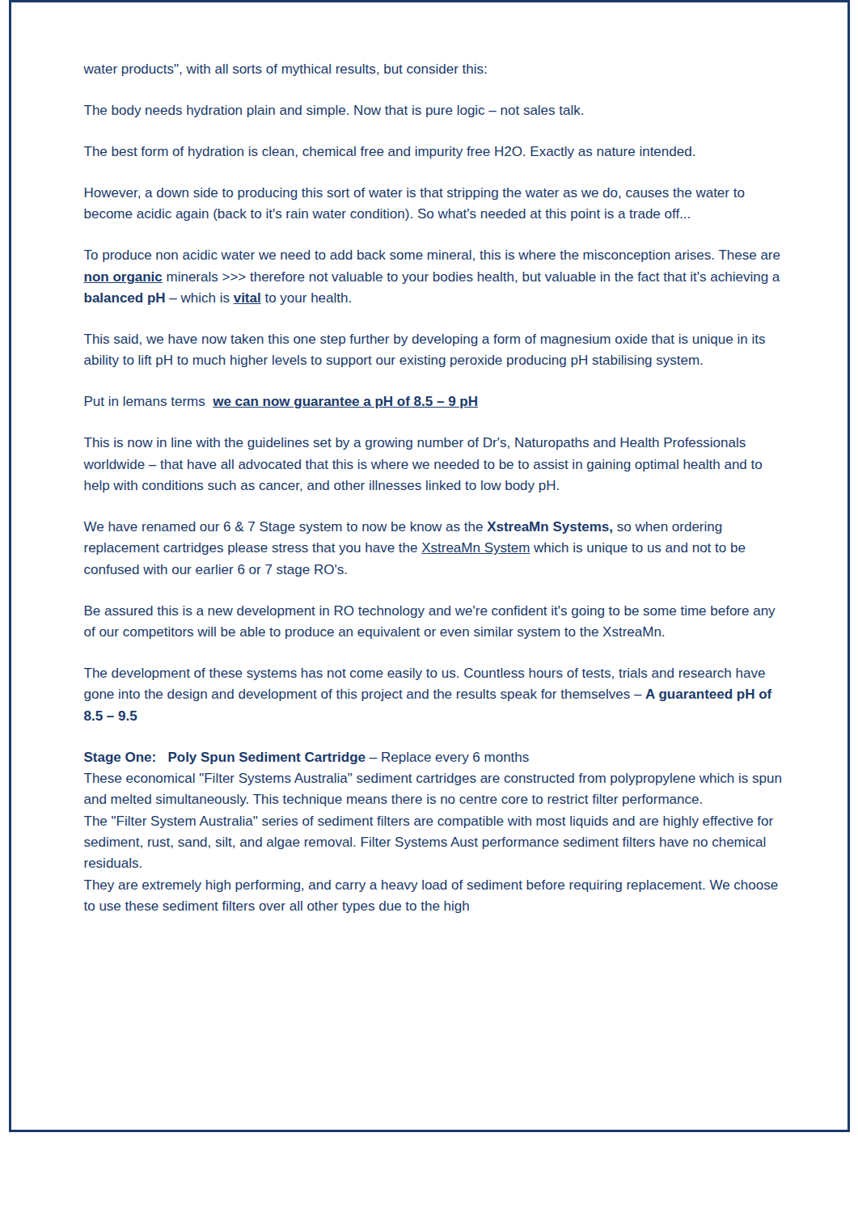water products", with all sorts of mythical results, but consider this:
The body needs hydration plain and simple. Now that is pure logic – not sales talk.
The best form of hydration is clean, chemical free and impurity free H2O. Exactly as nature intended.
However, a down side to producing this sort of water is that stripping the water as we do, causes the water to become acidic again (back to it's rain water condition). So what's needed at this point is a trade off...
To produce non acidic water we need to add back some mineral, this is where the misconception arises. These are non organic minerals >>> therefore not valuable to your bodies health, but valuable in the fact that it's achieving a balanced pH – which is vital to your health.
This said, we have now taken this one step further by developing a form of magnesium oxide that is unique in its ability to lift pH to much higher levels to support our existing peroxide producing pH stabilising system.
Put in lemans terms we can now guarantee a pH of 8.5 – 9 pH
This is now in line with the guidelines set by a growing number of Dr's, Naturopaths and Health Professionals worldwide – that have all advocated that this is where we needed to be to assist in gaining optimal health and to help with conditions such as cancer, and other illnesses linked to low body pH.
We have renamed our 6 & 7 Stage system to now be know as the XstreaMn Systems, so when ordering replacement cartridges please stress that you have the XstreaMn System which is unique to us and not to be confused with our earlier 6 or 7 stage RO's.
Be assured this is a new development in RO technology and we're confident it's going to be some time before any of our competitors will be able to produce an equivalent or even similar system to the XstreaMn.
The development of these systems has not come easily to us. Countless hours of tests, trials and research have gone into the design and development of this project and the results speak for themselves – A guaranteed pH of 8.5 – 9.5
Stage One: Poly Spun Sediment Cartridge – Replace every 6 months
These economical "Filter Systems Australia" sediment cartridges are constructed from polypropylene which is spun and melted simultaneously. This technique means there is no centre core to restrict filter performance.
The "Filter System Australia" series of sediment filters are compatible with most liquids and are highly effective for sediment, rust, sand, silt, and algae removal. Filter Systems Aust performance sediment filters have no chemical residuals.
They are extremely high performing, and carry a heavy load of sediment before requiring replacement. We choose to use these sediment filters over all other types due to the high